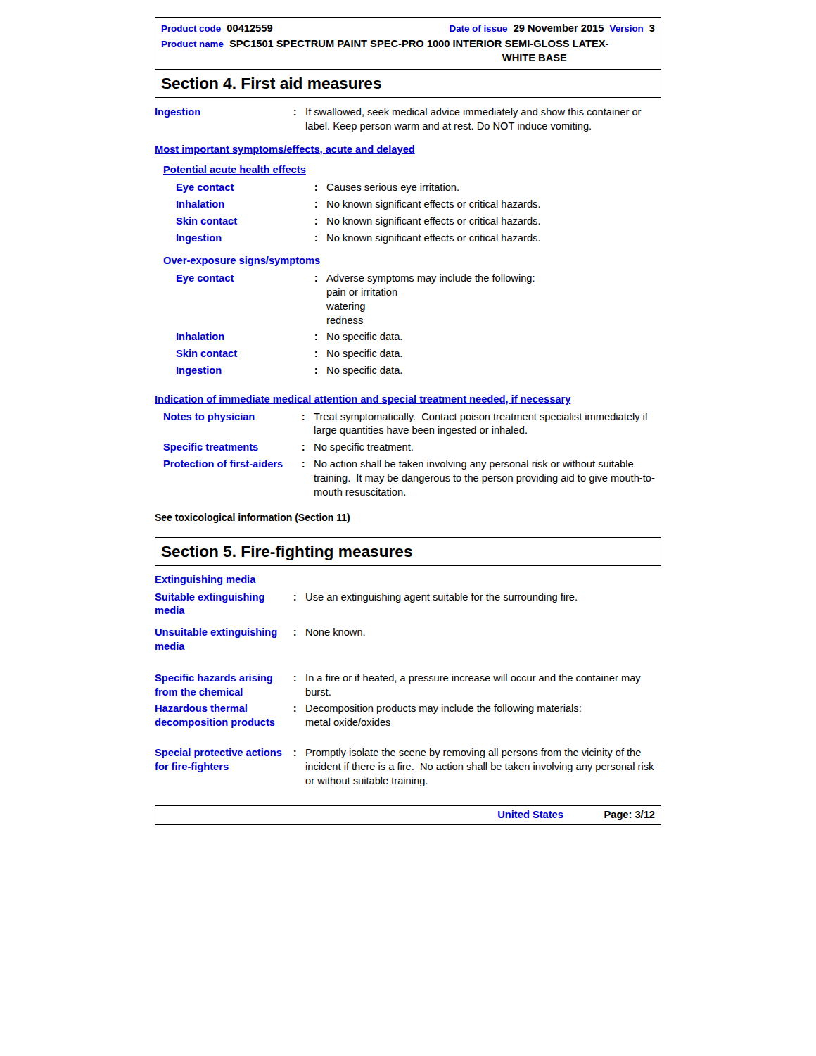Product code 00412559
Date of issue 29 November 2015 Version 3
Product name SPC1501 SPECTRUM PAINT SPEC-PRO 1000 INTERIOR SEMI-GLOSS LATEX-
WHITE BASE
Section 4. First aid measures
| Ingestion | : | If swallowed, seek medical advice immediately and show this container or label. Keep person warm and at rest. Do NOT induce vomiting. |
Most important symptoms/effects, acute and delayed
Potential acute health effects
| Eye contact | : | Causes serious eye irritation. |
| Inhalation | : | No known significant effects or critical hazards. |
| Skin contact | : | No known significant effects or critical hazards. |
| Ingestion | : | No known significant effects or critical hazards. |
Over-exposure signs/symptoms
| Eye contact | : | Adverse symptoms may include the following: pain or irritation watering redness |
| Inhalation | : | No specific data. |
| Skin contact | : | No specific data. |
| Ingestion | : | No specific data. |
Indication of immediate medical attention and special treatment needed, if necessary
| Notes to physician | : | Treat symptomatically. Contact poison treatment specialist immediately if large quantities have been ingested or inhaled. |
| Specific treatments | : | No specific treatment. |
| Protection of first-aiders | : | No action shall be taken involving any personal risk or without suitable training. It may be dangerous to the person providing aid to give mouth-to-mouth resuscitation. |
See toxicological information (Section 11)
Section 5. Fire-fighting measures
Extinguishing media
| Suitable extinguishing media | : | Use an extinguishing agent suitable for the surrounding fire. |
| Unsuitable extinguishing media | : | None known. |
| Specific hazards arising from the chemical | : | In a fire or if heated, a pressure increase will occur and the container may burst. |
| Hazardous thermal decomposition products | : | Decomposition products may include the following materials: metal oxide/oxides |
| Special protective actions for fire-fighters | : | Promptly isolate the scene by removing all persons from the vicinity of the incident if there is a fire. No action shall be taken involving any personal risk or without suitable training. |
United States Page: 3/12